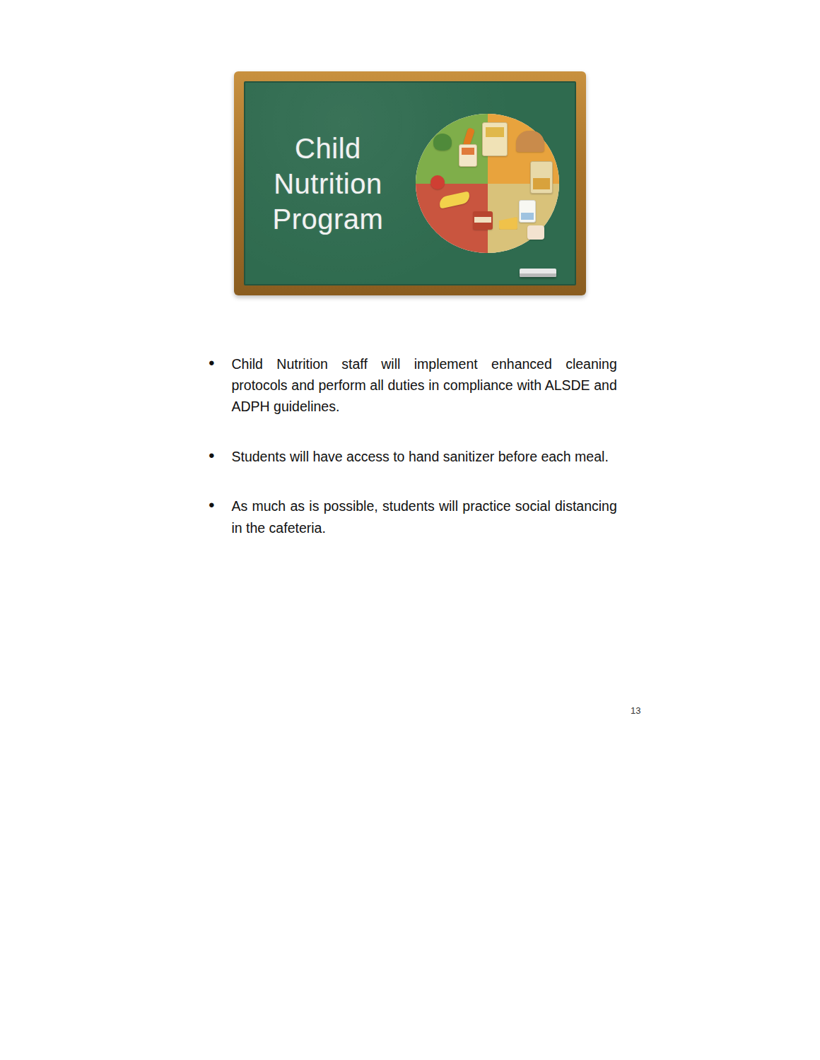Child
Nutrition
Program
Child Nutrition staff will implement enhanced cleaning protocols and perform all duties in compliance with ALSDE and ADPH guidelines.
Students will have access to hand sanitizer before each meal.
As much as is possible, students will practice social distancing in the cafeteria.
13